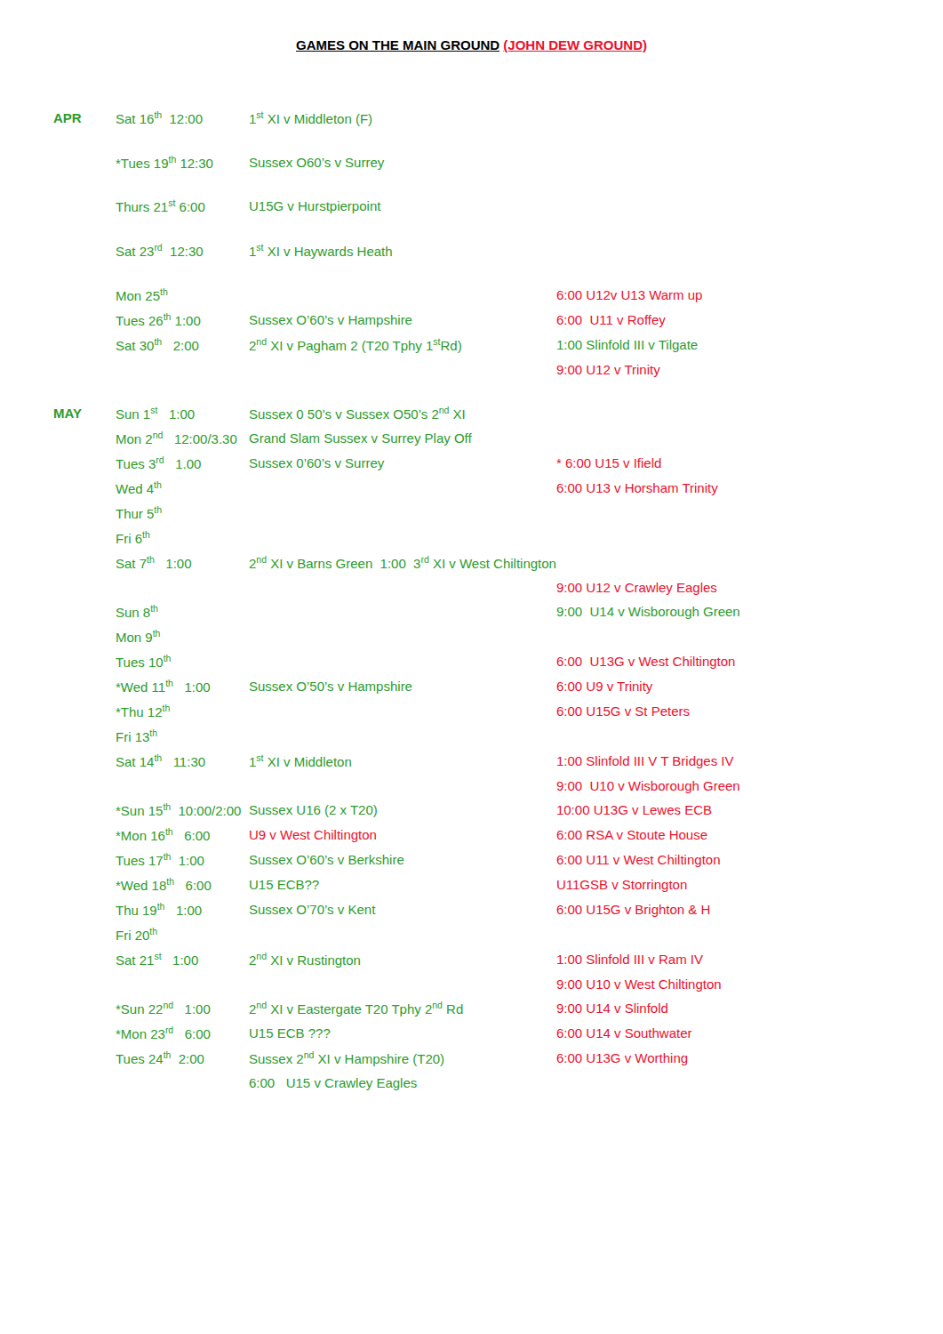GAMES ON THE MAIN GROUND (JOHN DEW GROUND)
| APR | Sat 16 th 12:00 | 1 st XI v Middleton (F) | |
| | *Tues 19 th 12:30 | Sussex O60’s v Surrey | |
| | Thurs 21 st 6:00 | U15G v Hurstpierpoint | |
| | Sat 23 rd 12:30 | 1 st XI v Haywards Heath | |
| | Mon 25 th | | 6:00 U12v U13 Warm up |
| | Tues 26 th 1:00 | Sussex O’60’s v Hampshire | 6:00 U11 v Roffey |
| | Sat 30 th 2:00 | 2 nd XI v Pagham 2 (T20 Tphy 1 st Rd) | 1:00 Slinfold III v Tilgate |
| | | | 9:00 U12 v Trinity |
| MAY | Sun 1 st 1:00 | Sussex 0 50’s v Sussex O50’s 2 nd XI | |
| | Mon 2 nd 12:00/3.30 | Grand Slam Sussex v Surrey Play Off | |
| | Tues 3 rd 1.00 | Sussex 0’60’s v Surrey | * 6:00 U15 v Ifield |
| | Wed 4 th | | 6:00 U13 v Horsham Trinity |
| | Thur 5 th | | |
| | Fri 6 th | | |
| | Sat 7 th 1:00 | 2 nd XI v Barns Green 1:00 3 rd XI v West Chiltington | |
| | | | 9:00 U12 v Crawley Eagles |
| | Sun 8 th | | 9:00 U14 v Wisborough Green |
| | Mon 9 th | | |
| | Tues 10 th | | 6:00 U13G v West Chiltington |
| | *Wed 11 th 1:00 | Sussex O’50’s v Hampshire | 6:00 U9 v Trinity |
| | *Thu 12 th | | 6:00 U15G v St Peters |
| | Fri 13 th | | |
| | Sat 14 th 11:30 | 1 st XI v Middleton | 1:00 Slinfold III V T Bridges IV |
| | | | 9:00 U10 v Wisborough Green |
| | *Sun 15 th 10:00/2:00 | Sussex U16 (2 x T20) | 10:00 U13G v Lewes ECB |
| | *Mon 16 th 6:00 | U9 v West Chiltington | 6:00 RSA v Stoute House |
| | Tues 17 th 1:00 | Sussex O’60’s v Berkshire | 6:00 U11 v West Chiltington |
| | *Wed 18 th 6:00 | U15 ECB?? | U11GSB v Storrington |
| | Thu 19 th 1:00 | Sussex O’70’s v Kent | 6:00 U15G v Brighton & H |
| | Fri 20 th | | |
| | Sat 21 st 1:00 | 2 nd XI v Rustington | 1:00 Slinfold III v Ram IV |
| | | | 9:00 U10 v West Chiltington |
| | *Sun 22 nd 1:00 | 2 nd XI v Eastergate T20 Tphy 2 nd Rd | 9:00 U14 v Slinfold |
| | *Mon 23 rd 6:00 | U15 ECB ??? | 6:00 U14 v Southwater |
| | Tues 24 th 2:00 | Sussex 2 nd XI v Hampshire (T20) | 6:00 U13G v Worthing |
| | | 6:00 U15 v Crawley Eagles | |